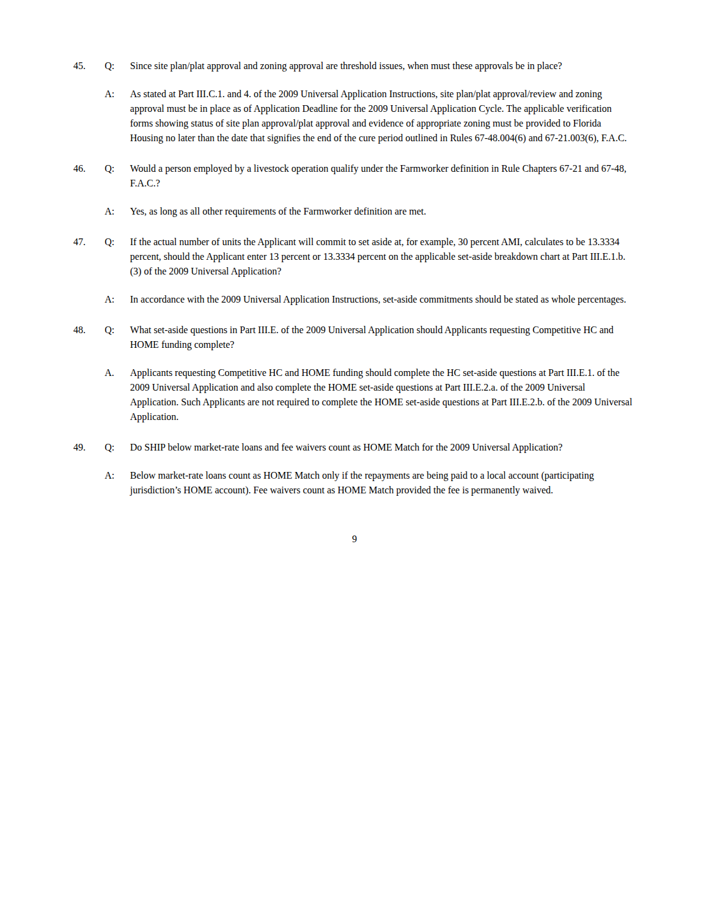45.
Q:
Since site plan/plat approval and zoning approval are threshold issues, when must these approvals be in place?
A:
As stated at Part III.C.1. and 4. of the 2009 Universal Application Instructions, site plan/plat approval/review and zoning approval must be in place as of Application Deadline for the 2009 Universal Application Cycle. The applicable verification forms showing status of site plan approval/plat approval and evidence of appropriate zoning must be provided to Florida Housing no later than the date that signifies the end of the cure period outlined in Rules 67-48.004(6) and 67-21.003(6), F.A.C.
46.
Q:
Would a person employed by a livestock operation qualify under the Farmworker definition in Rule Chapters 67-21 and 67-48, F.A.C.?
A:
Yes, as long as all other requirements of the Farmworker definition are met.
47.
Q:
If the actual number of units the Applicant will commit to set aside at, for example, 30 percent AMI, calculates to be 13.3334 percent, should the Applicant enter 13 percent or 13.3334 percent on the applicable set-aside breakdown chart at Part III.E.1.b.(3) of the 2009 Universal Application?
A:
In accordance with the 2009 Universal Application Instructions, set-aside commitments should be stated as whole percentages.
48.
Q:
What set-aside questions in Part III.E. of the 2009 Universal Application should Applicants requesting Competitive HC and HOME funding complete?
A.
Applicants requesting Competitive HC and HOME funding should complete the HC set-aside questions at Part III.E.1. of the 2009 Universal Application and also complete the HOME set-aside questions at Part III.E.2.a. of the 2009 Universal Application. Such Applicants are not required to complete the HOME set-aside questions at Part III.E.2.b. of the 2009 Universal Application.
49.
Q:
Do SHIP below market-rate loans and fee waivers count as HOME Match for the 2009 Universal Application?
A:
Below market-rate loans count as HOME Match only if the repayments are being paid to a local account (participating jurisdiction’s HOME account). Fee waivers count as HOME Match provided the fee is permanently waived.
9